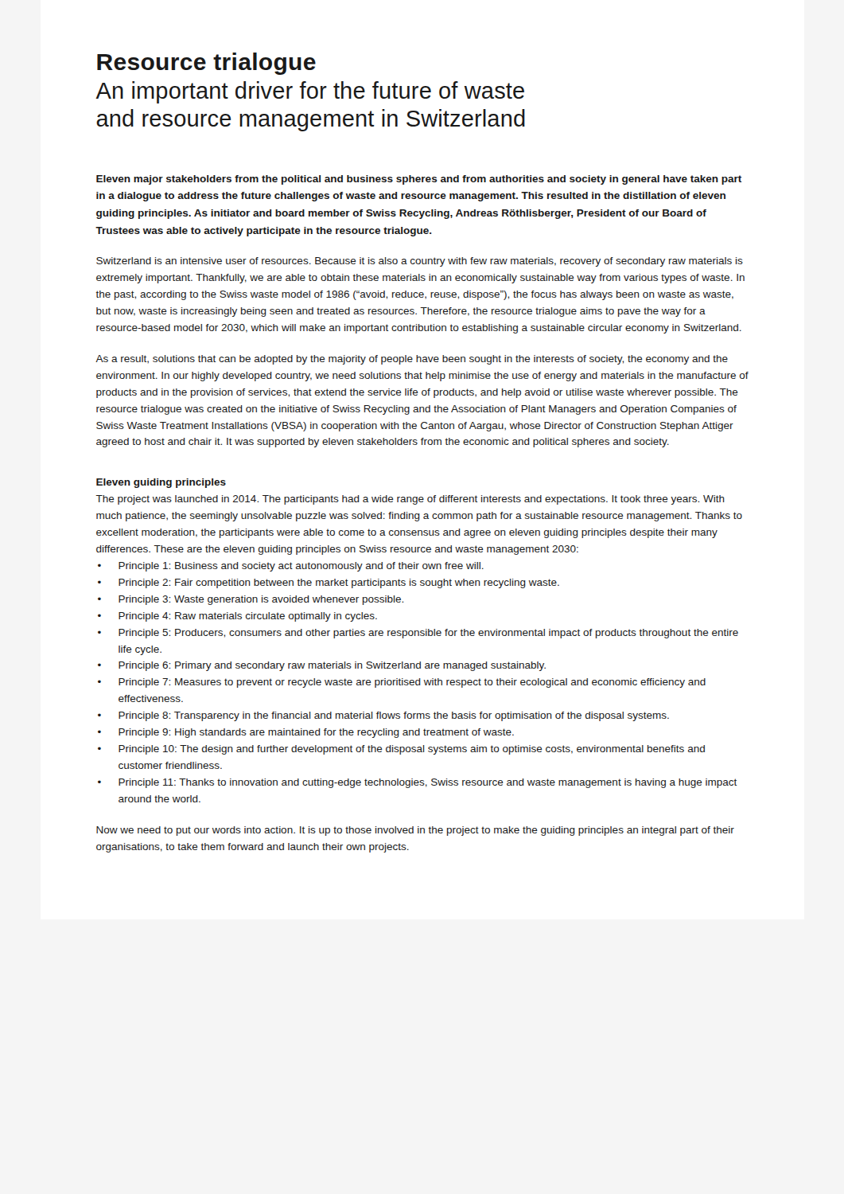Resource trialogueAn important driver for the future of waste
and resource management in Switzerland
Eleven major stakeholders from the political and business spheres and from authorities and society in general have taken part in a dialogue to address the future challenges of waste and resource management. This resulted in the distillation of eleven guiding principles. As initiator and board member of Swiss Recycling, Andreas Röthlisberger, President of our Board of Trustees was able to actively participate in the resource trialogue.
Switzerland is an intensive user of resources. Because it is also a country with few raw materials, recovery of secondary raw materials is extremely important. Thankfully, we are able to obtain these materials in an economically sustainable way from various types of waste. In the past, according to the Swiss waste model of 1986 (“avoid, reduce, reuse, dispose”), the focus has always been on waste as waste, but now, waste is increasingly being seen and treated as resources. Therefore, the resource trialogue aims to pave the way for a resource-based model for 2030, which will make an important contribution to establishing a sustainable circular economy in Switzerland.
As a result, solutions that can be adopted by the majority of people have been sought in the interests of society, the economy and the environment. In our highly developed country, we need solutions that help minimise the use of energy and materials in the manufacture of products and in the provision of services, that extend the service life of products, and help avoid or utilise waste wherever possible. The resource trialogue was created on the initiative of Swiss Recycling and the Association of Plant Managers and Operation Companies of Swiss Waste Treatment Installations (VBSA) in cooperation with the Canton of Aargau, whose Director of Construction Stephan Attiger agreed to host and chair it. It was supported by eleven stakeholders from the economic and political spheres and society.
Eleven guiding principles
The project was launched in 2014. The participants had a wide range of different interests and expectations. It took three years. With much patience, the seemingly unsolvable puzzle was solved: finding a common path for a sustainable resource management. Thanks to excellent moderation, the participants were able to come to a consensus and agree on eleven guiding principles despite their many differences. These are the eleven guiding principles on Swiss resource and waste management 2030:
Principle 1: Business and society act autonomously and of their own free will.
Principle 2: Fair competition between the market participants is sought when recycling waste.
Principle 3: Waste generation is avoided whenever possible.
Principle 4: Raw materials circulate optimally in cycles.
Principle 5: Producers, consumers and other parties are responsible for the environmental impact of products throughout the entire life cycle.
Principle 6: Primary and secondary raw materials in Switzerland are managed sustainably.
Principle 7: Measures to prevent or recycle waste are prioritised with respect to their ecological and economic efficiency and effectiveness.
Principle 8: Transparency in the financial and material flows forms the basis for optimisation of the disposal systems.
Principle 9: High standards are maintained for the recycling and treatment of waste.
Principle 10: The design and further development of the disposal systems aim to optimise costs, environmental benefits and customer friendliness.
Principle 11: Thanks to innovation and cutting-edge technologies, Swiss resource and waste management is having a huge impact around the world.
Now we need to put our words into action. It is up to those involved in the project to make the guiding principles an integral part of their organisations, to take them forward and launch their own projects.